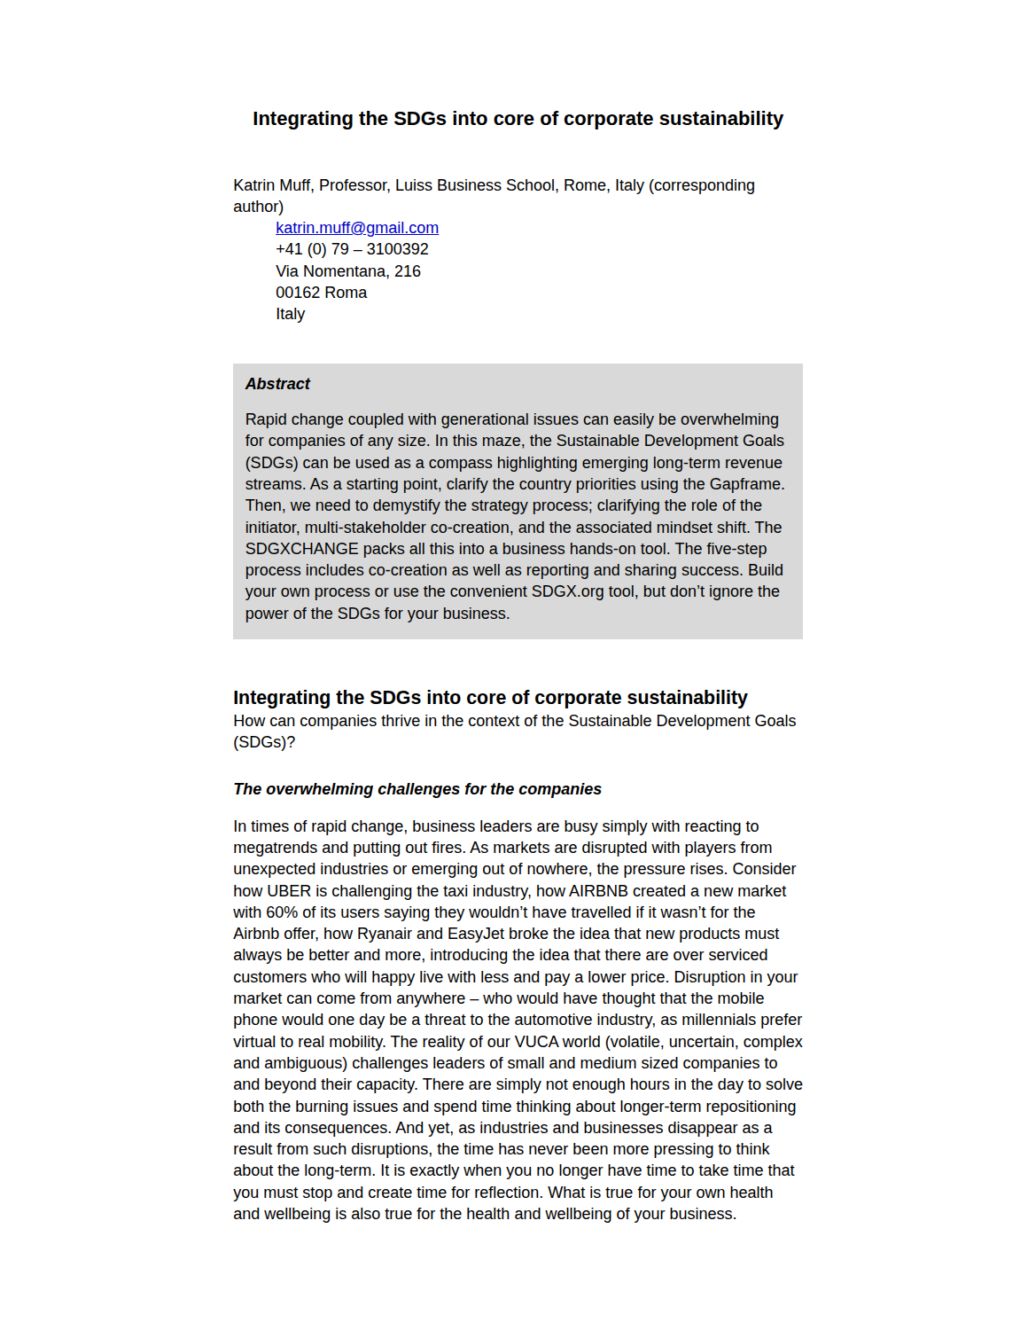Integrating the SDGs into core of corporate sustainability
Katrin Muff, Professor, Luiss Business School, Rome, Italy (corresponding author)
katrin.muff@gmail.com
+41 (0) 79 – 3100392
Via Nomentana, 216
00162 Roma
Italy
Abstract
Rapid change coupled with generational issues can easily be overwhelming for companies of any size. In this maze, the Sustainable Development Goals (SDGs) can be used as a compass highlighting emerging long-term revenue streams. As a starting point, clarify the country priorities using the Gapframe. Then, we need to demystify the strategy process; clarifying the role of the initiator, multi-stakeholder co-creation, and the associated mindset shift. The SDGXCHANGE packs all this into a business hands-on tool. The five-step process includes co-creation as well as reporting and sharing success. Build your own process or use the convenient SDGX.org tool, but don’t ignore the power of the SDGs for your business.
Integrating the SDGs into core of corporate sustainability
How can companies thrive in the context of the Sustainable Development Goals (SDGs)?
The overwhelming challenges for the companies
In times of rapid change, business leaders are busy simply with reacting to megatrends and putting out fires. As markets are disrupted with players from unexpected industries or emerging out of nowhere, the pressure rises. Consider how UBER is challenging the taxi industry, how AIRBNB created a new market with 60% of its users saying they wouldn’t have travelled if it wasn’t for the Airbnb offer, how Ryanair and EasyJet broke the idea that new products must always be better and more, introducing the idea that there are over serviced customers who will happy live with less and pay a lower price. Disruption in your market can come from anywhere – who would have thought that the mobile phone would one day be a threat to the automotive industry, as millennials prefer virtual to real mobility. The reality of our VUCA world (volatile, uncertain, complex and ambiguous) challenges leaders of small and medium sized companies to and beyond their capacity. There are simply not enough hours in the day to solve both the burning issues and spend time thinking about longer-term repositioning and its consequences. And yet, as industries and businesses disappear as a result from such disruptions, the time has never been more pressing to think about the long-term. It is exactly when you no longer have time to take time that you must stop and create time for reflection. What is true for your own health and wellbeing is also true for the health and wellbeing of your business.